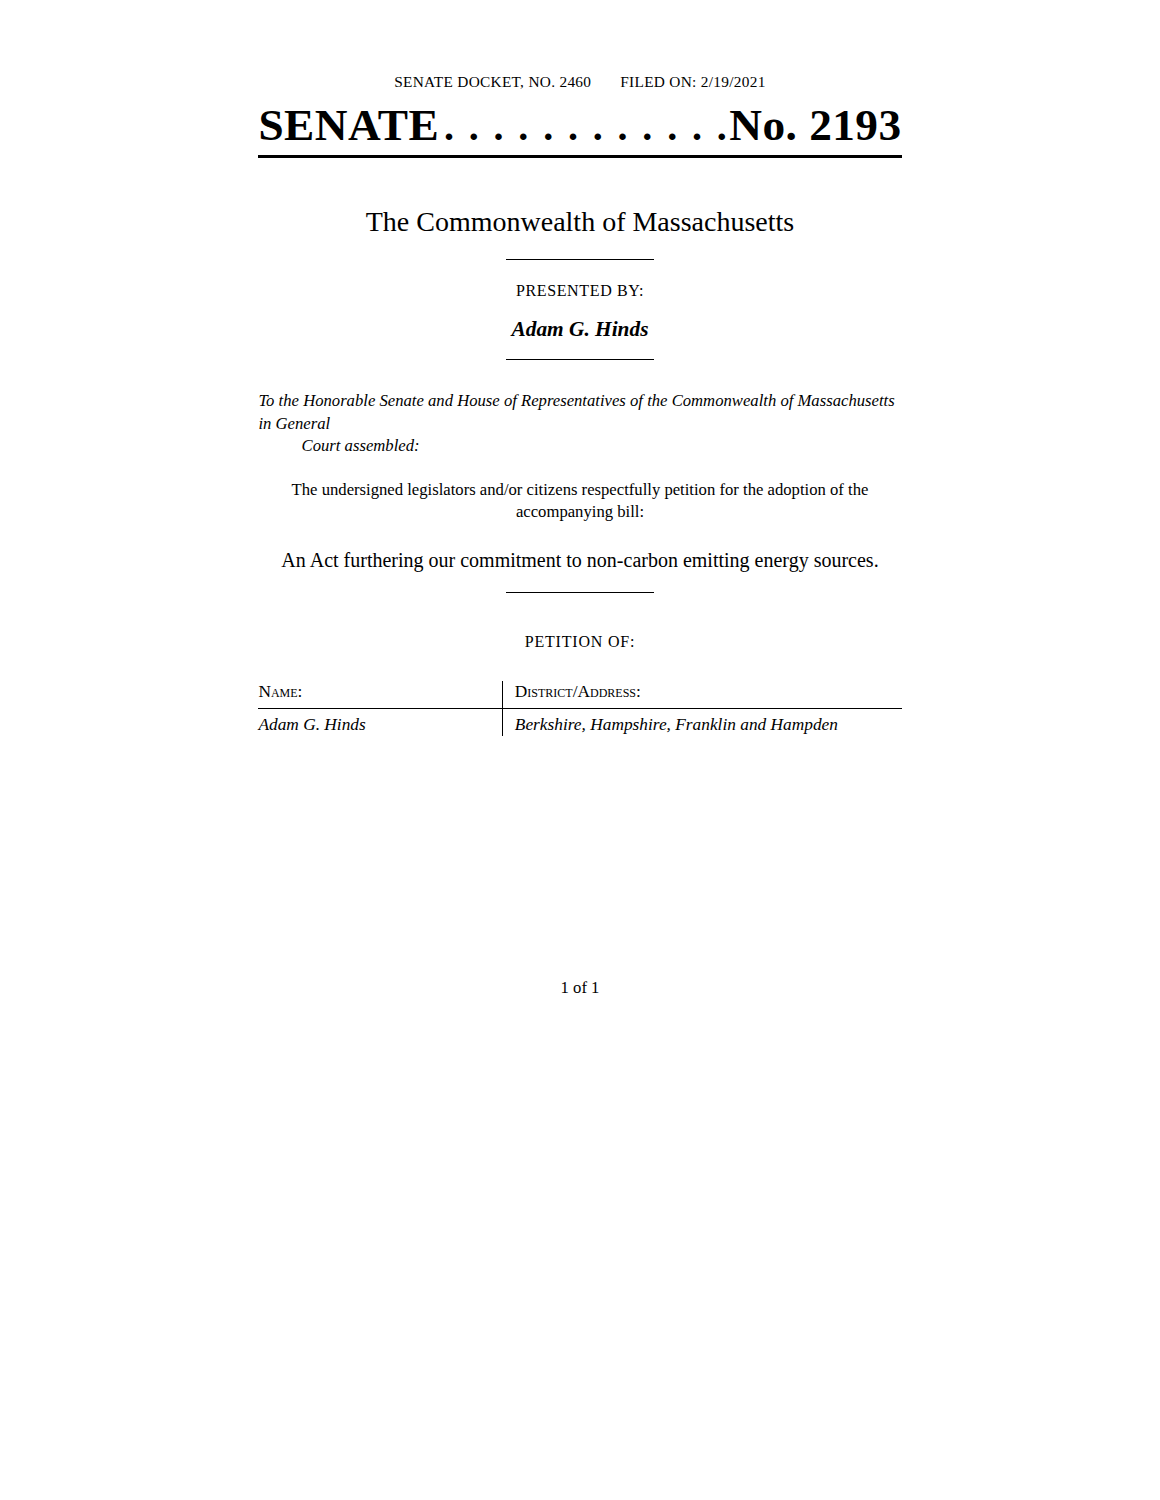SENATE DOCKET, NO. 2460 FILED ON: 2/19/2021
SENATE . . . . . . . . . . . . . . . No. 2193
The Commonwealth of Massachusetts
PRESENTED BY:
Adam G. Hinds
To the Honorable Senate and House of Representatives of the Commonwealth of Massachusetts in General Court assembled:
The undersigned legislators and/or citizens respectfully petition for the adoption of the accompanying bill:
An Act furthering our commitment to non-carbon emitting energy sources.
PETITION OF:
| Name: | District/Address: |
| --- | --- |
| Adam G. Hinds | Berkshire, Hampshire, Franklin and Hampden |
1 of 1